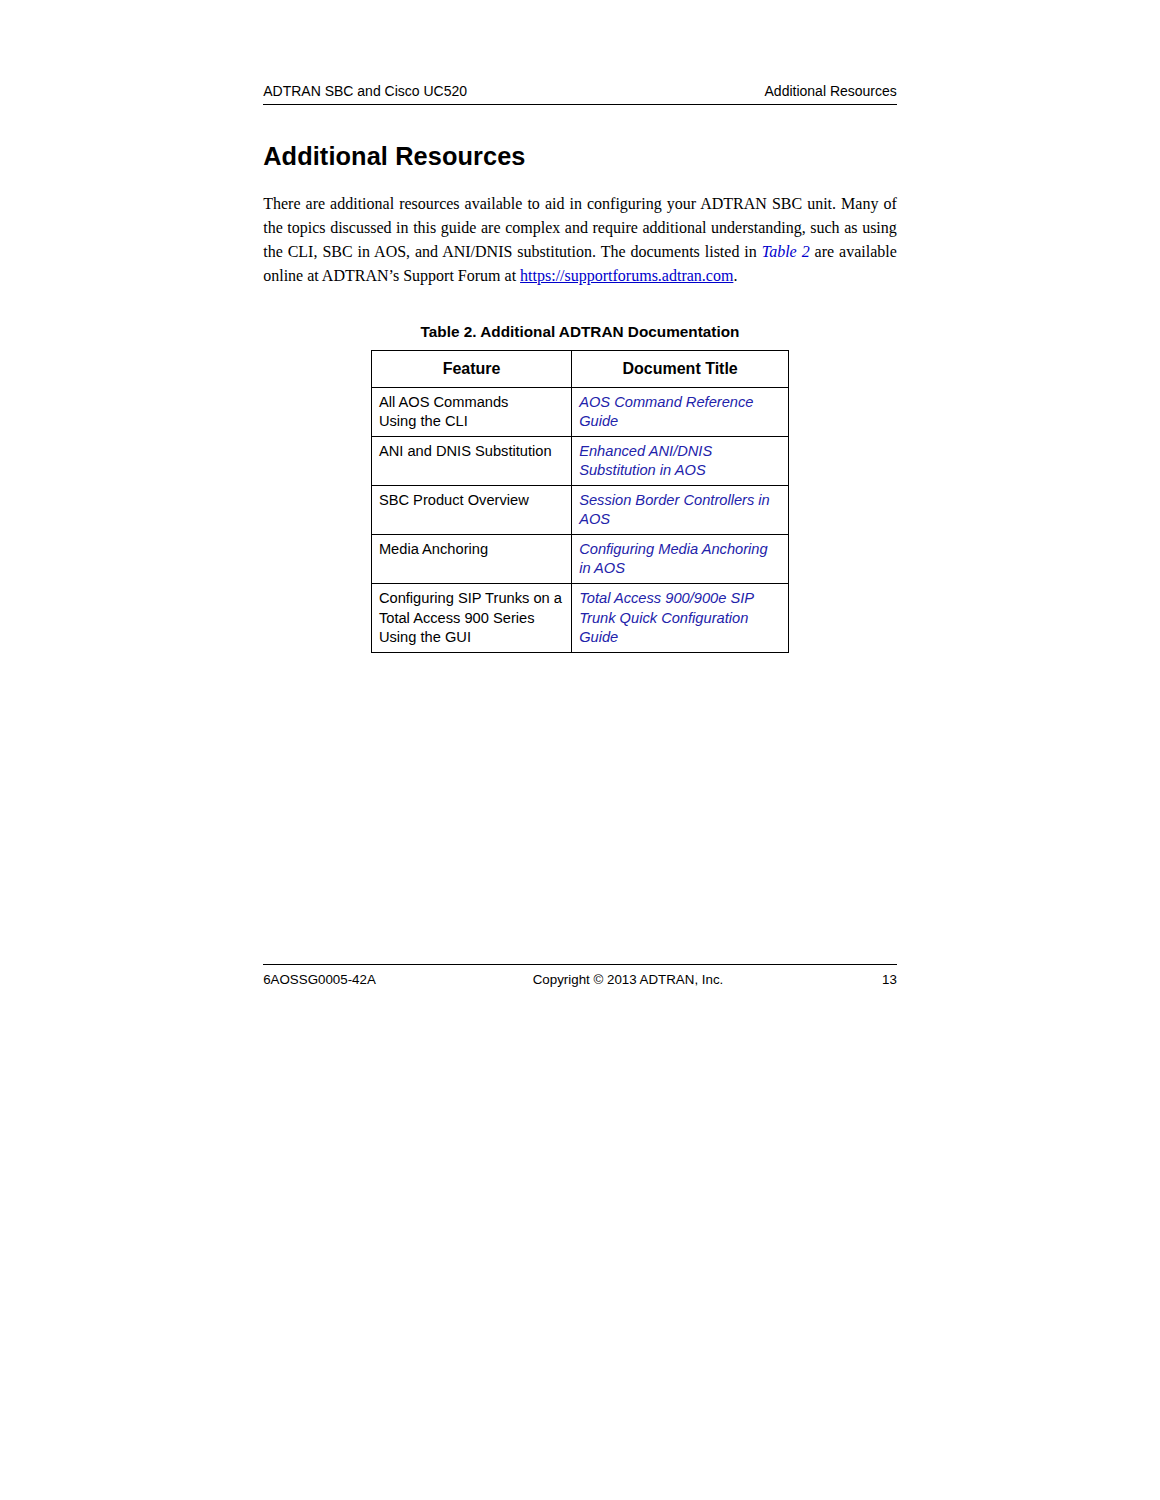ADTRAN SBC and Cisco UC520
Additional Resources
Additional Resources
There are additional resources available to aid in configuring your ADTRAN SBC unit. Many of the topics discussed in this guide are complex and require additional understanding, such as using the CLI, SBC in AOS, and ANI/DNIS substitution. The documents listed in Table 2 are available online at ADTRAN’s Support Forum at https://supportforums.adtran.com.
Table 2. Additional ADTRAN Documentation
| Feature | Document Title |
| --- | --- |
| All AOS Commands Using the CLI | AOS Command Reference Guide |
| ANI and DNIS Substitution | Enhanced ANI/DNIS Substitution in AOS |
| SBC Product Overview | Session Border Controllers in AOS |
| Media Anchoring | Configuring Media Anchoring in AOS |
| Configuring SIP Trunks on a Total Access 900 Series Using the GUI | Total Access 900/900e SIP Trunk Quick Configuration Guide |
6AOSSG0005-42A
Copyright © 2013 ADTRAN, Inc.
13